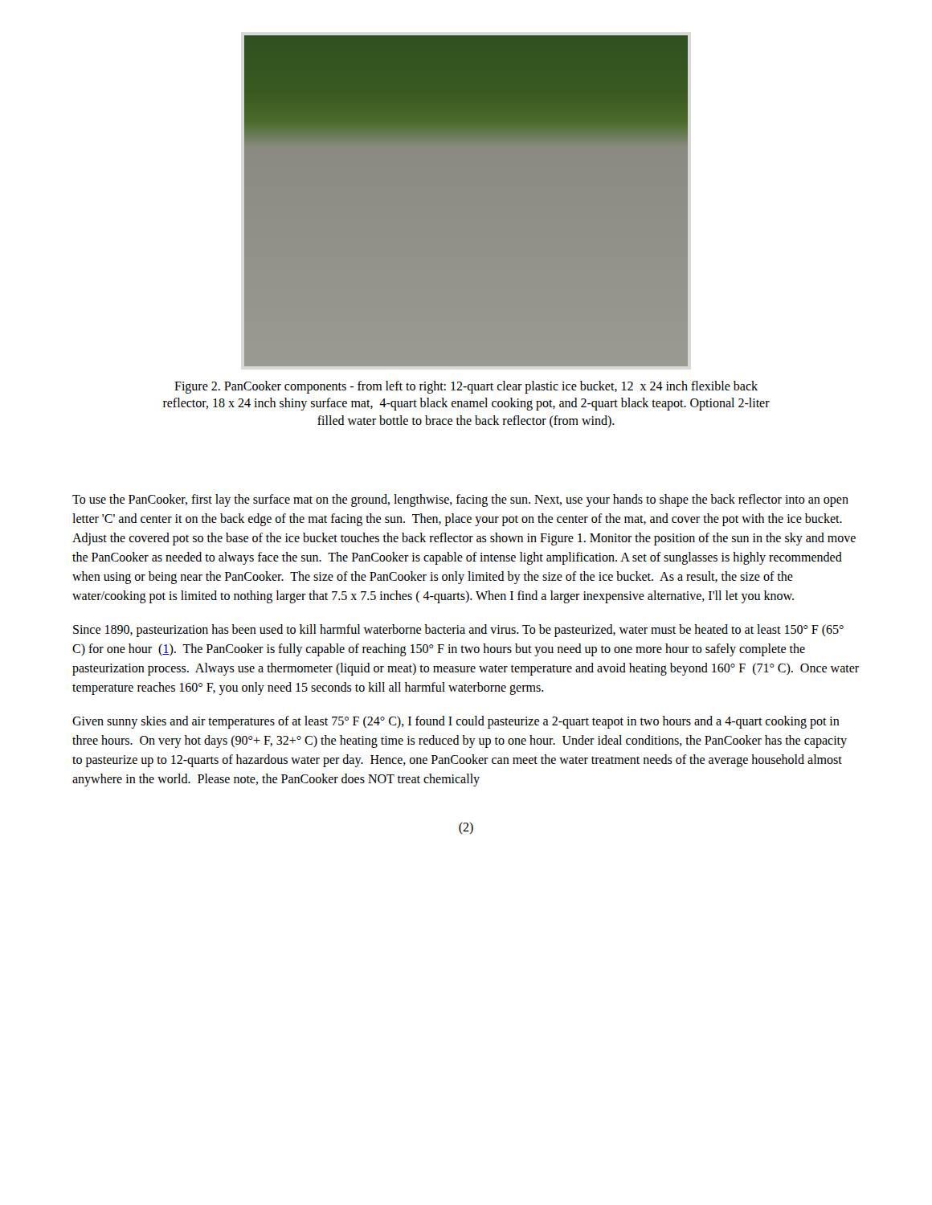Figure 2. PanCooker components - from left to right: 12-quart clear plastic ice bucket, 12 x 24 inch flexible back reflector, 18 x 24 inch shiny surface mat, 4-quart black enamel cooking pot, and 2-quart black teapot. Optional 2-liter filled water bottle to brace the back reflector (from wind).
To use the PanCooker, first lay the surface mat on the ground, lengthwise, facing the sun. Next, use your hands to shape the back reflector into an open letter 'C' and center it on the back edge of the mat facing the sun. Then, place your pot on the center of the mat, and cover the pot with the ice bucket. Adjust the covered pot so the base of the ice bucket touches the back reflector as shown in Figure 1. Monitor the position of the sun in the sky and move the PanCooker as needed to always face the sun. The PanCooker is capable of intense light amplification. A set of sunglasses is highly recommended when using or being near the PanCooker. The size of the PanCooker is only limited by the size of the ice bucket. As a result, the size of the water/cooking pot is limited to nothing larger that 7.5 x 7.5 inches ( 4-quarts). When I find a larger inexpensive alternative, I'll let you know.
Since 1890, pasteurization has been used to kill harmful waterborne bacteria and virus. To be pasteurized, water must be heated to at least 150° F (65° C) for one hour (1). The PanCooker is fully capable of reaching 150° F in two hours but you need up to one more hour to safely complete the pasteurization process. Always use a thermometer (liquid or meat) to measure water temperature and avoid heating beyond 160° F (71° C). Once water temperature reaches 160° F, you only need 15 seconds to kill all harmful waterborne germs.
Given sunny skies and air temperatures of at least 75° F (24° C), I found I could pasteurize a 2-quart teapot in two hours and a 4-quart cooking pot in three hours. On very hot days (90°+ F, 32+° C) the heating time is reduced by up to one hour. Under ideal conditions, the PanCooker has the capacity to pasteurize up to 12-quarts of hazardous water per day. Hence, one PanCooker can meet the water treatment needs of the average household almost anywhere in the world. Please note, the PanCooker does NOT treat chemically
(2)